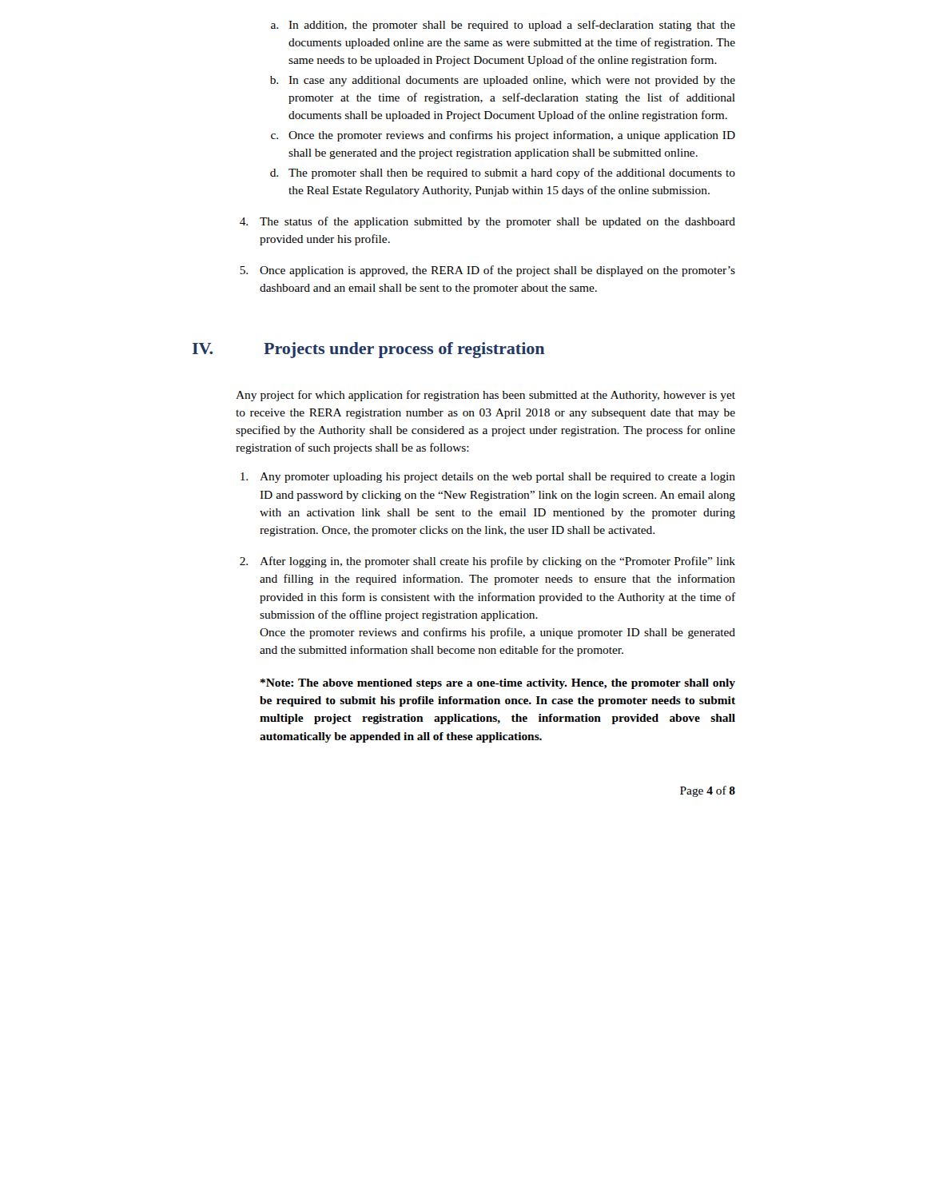In addition, the promoter shall be required to upload a self-declaration stating that the documents uploaded online are the same as were submitted at the time of registration. The same needs to be uploaded in Project Document Upload of the online registration form.
In case any additional documents are uploaded online, which were not provided by the promoter at the time of registration, a self-declaration stating the list of additional documents shall be uploaded in Project Document Upload of the online registration form.
Once the promoter reviews and confirms his project information, a unique application ID shall be generated and the project registration application shall be submitted online.
The promoter shall then be required to submit a hard copy of the additional documents to the Real Estate Regulatory Authority, Punjab within 15 days of the online submission.
The status of the application submitted by the promoter shall be updated on the dashboard provided under his profile.
Once application is approved, the RERA ID of the project shall be displayed on the promoter’s dashboard and an email shall be sent to the promoter about the same.
IV. Projects under process of registration
Any project for which application for registration has been submitted at the Authority, however is yet to receive the RERA registration number as on 03 April 2018 or any subsequent date that may be specified by the Authority shall be considered as a project under registration. The process for online registration of such projects shall be as follows:
Any promoter uploading his project details on the web portal shall be required to create a login ID and password by clicking on the “New Registration” link on the login screen. An email along with an activation link shall be sent to the email ID mentioned by the promoter during registration. Once, the promoter clicks on the link, the user ID shall be activated.
After logging in, the promoter shall create his profile by clicking on the “Promoter Profile” link and filling in the required information. The promoter needs to ensure that the information provided in this form is consistent with the information provided to the Authority at the time of submission of the offline project registration application.
Once the promoter reviews and confirms his profile, a unique promoter ID shall be generated and the submitted information shall become non editable for the promoter.
*Note: The above mentioned steps are a one-time activity. Hence, the promoter shall only be required to submit his profile information once. In case the promoter needs to submit multiple project registration applications, the information provided above shall automatically be appended in all of these applications.
Page 4 of 8